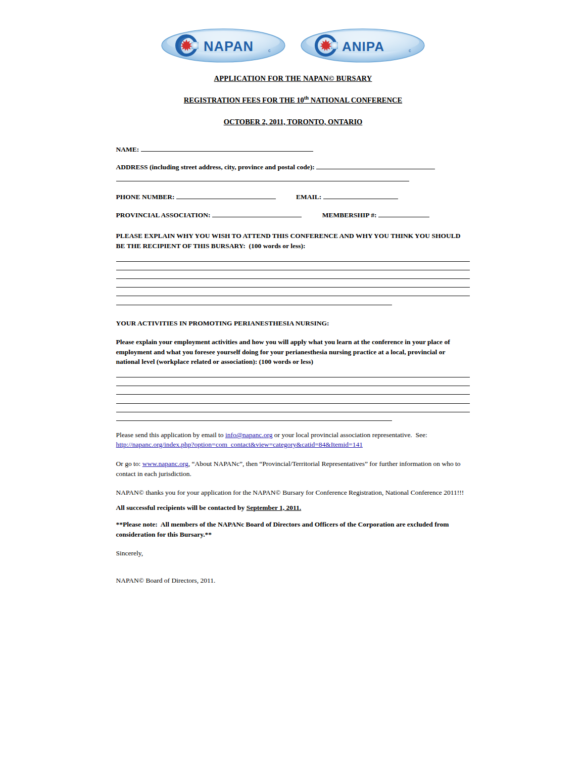NAPAN c
ANIPA c
APPLICATION FOR THE NAPAN© BURSARY
REGISTRATION FEES FOR THE 10th NATIONAL CONFERENCE
OCTOBER 2, 2011, TORONTO, ONTARIO
NAME:
ADDRESS (including street address, city, province and postal code):
PHONE NUMBER: EMAIL:
PROVINCIAL ASSOCIATION: MEMBERSHIP #:
PLEASE EXPLAIN WHY YOU WISH TO ATTEND THIS CONFERENCE AND WHY YOU THINK YOU SHOULD BE THE RECIPIENT OF THIS BURSARY: (100 words or less):
YOUR ACTIVITIES IN PROMOTING PERIANESTHESIA NURSING:
Please explain your employment activities and how you will apply what you learn at the conference in your place of employment and what you foresee yourself doing for your perianesthesia nursing practice at a local, provincial or national level (workplace related or association): (100 words or less)
Please send this application by email to info@napanc.org or your local provincial association representative. See: http://napanc.org/index.php?option=com_contact&view=category&catid=84&Itemid=141
Or go to: www.napanc.org, “About NAPANc”, then “Provincial/Territorial Representatives” for further information on who to contact in each jurisdiction.
NAPAN© thanks you for your application for the NAPAN© Bursary for Conference Registration, National Conference 2011!!!
All successful recipients will be contacted by September 1, 2011.
**Please note: All members of the NAPANc Board of Directors and Officers of the Corporation are excluded from consideration for this Bursary.**
Sincerely,
NAPAN© Board of Directors, 2011.